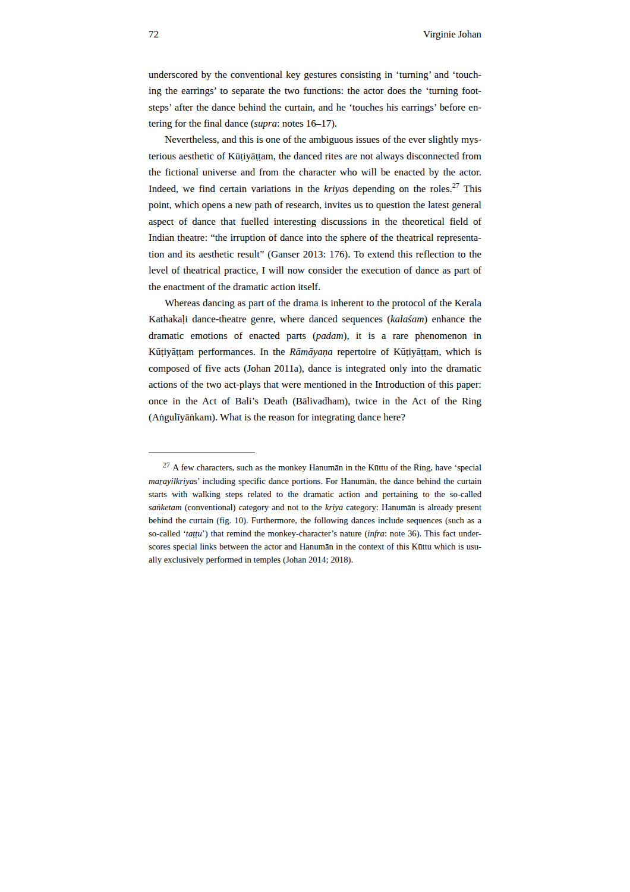72 Virginie Johan
underscored by the conventional key gestures consisting in ‘turning’ and ‘touching the earrings’ to separate the two functions: the actor does the ‘turning footsteps’ after the dance behind the curtain, and he ‘touches his earrings’ before entering for the final dance (supra: notes 16–17).
Nevertheless, and this is one of the ambiguous issues of the ever slightly mysterious aesthetic of Kūṭiyāṭṭam, the danced rites are not always disconnected from the fictional universe and from the character who will be enacted by the actor. Indeed, we find certain variations in the kriyas depending on the roles.27 This point, which opens a new path of research, invites us to question the latest general aspect of dance that fuelled interesting discussions in the theoretical field of Indian theatre: “the irruption of dance into the sphere of the theatrical representation and its aesthetic result” (Ganser 2013: 176). To extend this reflection to the level of theatrical practice, I will now consider the execution of dance as part of the enactment of the dramatic action itself.
Whereas dancing as part of the drama is inherent to the protocol of the Kerala Kathakaḷi dance-theatre genre, where danced sequences (kalaśam) enhance the dramatic emotions of enacted parts (padam), it is a rare phenomenon in Kūṭiyāṭṭam performances. In the Rāmāyaṇa repertoire of Kūṭiyāṭṭam, which is composed of five acts (Johan 2011a), dance is integrated only into the dramatic actions of the two act-plays that were mentioned in the Introduction of this paper: once in the Act of Bali’s Death (Bālivadham), twice in the Act of the Ring (Aṅgulīyāṅkam). What is the reason for integrating dance here?
27 A few characters, such as the monkey Hanumān in the Kūttu of the Ring, have ‘special maṟayilkriyas’ including specific dance portions. For Hanumān, the dance behind the curtain starts with walking steps related to the dramatic action and pertaining to the so-called saṅketam (conventional) category and not to the kriya category: Hanumān is already present behind the curtain (fig. 10). Furthermore, the following dances include sequences (such as a so-called ‘taṭṭu’) that remind the monkey-character’s nature (infra: note 36). This fact underscores special links between the actor and Hanumān in the context of this Kūttu which is usually exclusively performed in temples (Johan 2014; 2018).